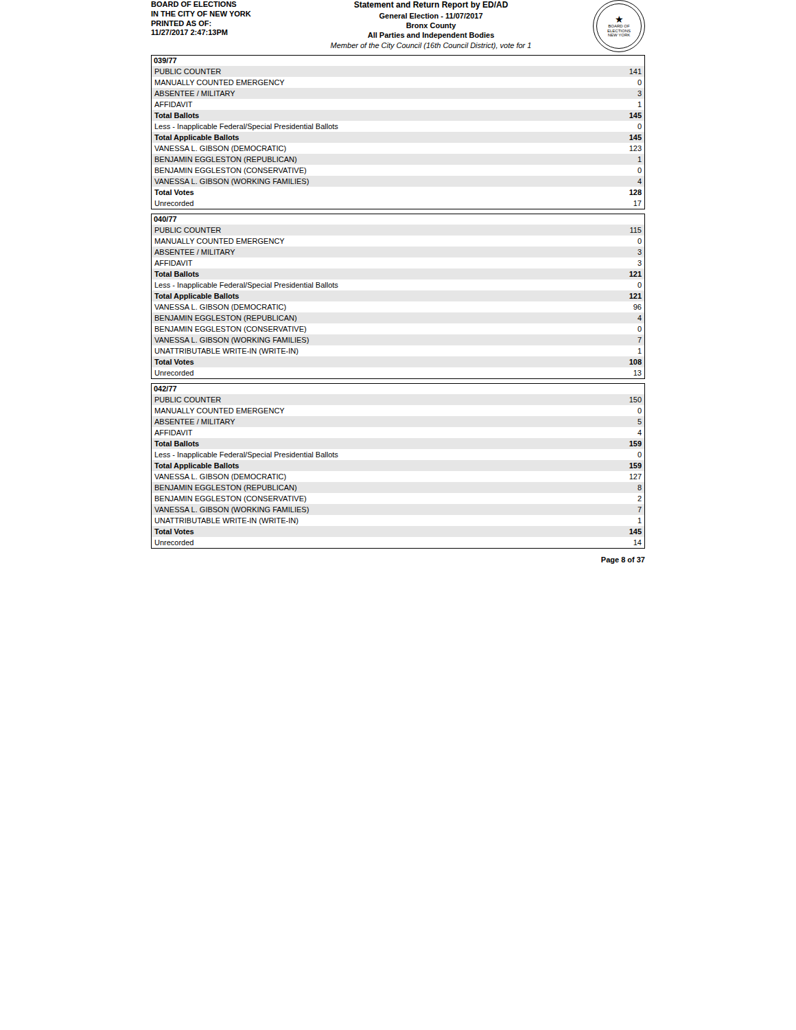BOARD OF ELECTIONS
IN THE CITY OF NEW YORK
PRINTED AS OF:
11/27/2017 2:47:13PM
Statement and Return Report by ED/AD
General Election - 11/07/2017
Bronx County
All Parties and Independent Bodies
Member of the City Council (16th Council District), vote for 1
★
BOARD OF
ELECTIONS
NEW YORK
039/77
| PUBLIC COUNTER | 141 |
| MANUALLY COUNTED EMERGENCY | 0 |
| ABSENTEE / MILITARY | 3 |
| AFFIDAVIT | 1 |
| Total Ballots | 145 |
| Less - Inapplicable Federal/Special Presidential Ballots | 0 |
| Total Applicable Ballots | 145 |
| VANESSA L. GIBSON (DEMOCRATIC) | 123 |
| BENJAMIN EGGLESTON (REPUBLICAN) | 1 |
| BENJAMIN EGGLESTON (CONSERVATIVE) | 0 |
| VANESSA L. GIBSON (WORKING FAMILIES) | 4 |
| Total Votes | 128 |
| Unrecorded | 17 |
040/77
| PUBLIC COUNTER | 115 |
| MANUALLY COUNTED EMERGENCY | 0 |
| ABSENTEE / MILITARY | 3 |
| AFFIDAVIT | 3 |
| Total Ballots | 121 |
| Less - Inapplicable Federal/Special Presidential Ballots | 0 |
| Total Applicable Ballots | 121 |
| VANESSA L. GIBSON (DEMOCRATIC) | 96 |
| BENJAMIN EGGLESTON (REPUBLICAN) | 4 |
| BENJAMIN EGGLESTON (CONSERVATIVE) | 0 |
| VANESSA L. GIBSON (WORKING FAMILIES) | 7 |
| UNATTRIBUTABLE WRITE-IN (WRITE-IN) | 1 |
| Total Votes | 108 |
| Unrecorded | 13 |
042/77
| PUBLIC COUNTER | 150 |
| MANUALLY COUNTED EMERGENCY | 0 |
| ABSENTEE / MILITARY | 5 |
| AFFIDAVIT | 4 |
| Total Ballots | 159 |
| Less - Inapplicable Federal/Special Presidential Ballots | 0 |
| Total Applicable Ballots | 159 |
| VANESSA L. GIBSON (DEMOCRATIC) | 127 |
| BENJAMIN EGGLESTON (REPUBLICAN) | 8 |
| BENJAMIN EGGLESTON (CONSERVATIVE) | 2 |
| VANESSA L. GIBSON (WORKING FAMILIES) | 7 |
| UNATTRIBUTABLE WRITE-IN (WRITE-IN) | 1 |
| Total Votes | 145 |
| Unrecorded | 14 |
Page 8 of 37